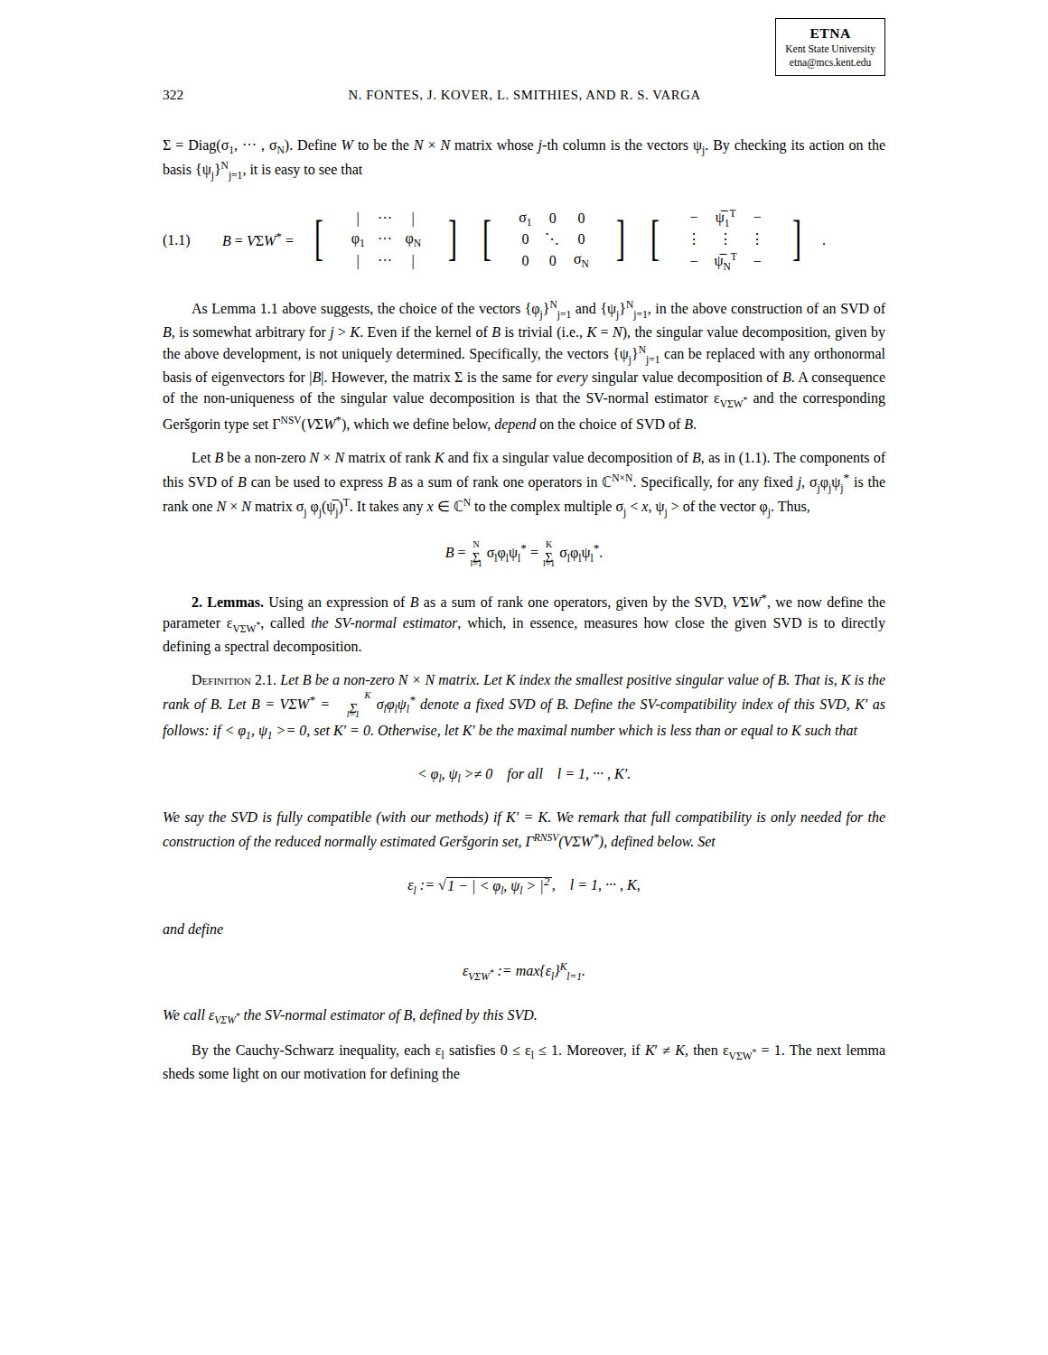ETNA
Kent State University
etna@mcs.kent.edu
322 N. FONTES, J. KOVER, L. SMITHIES, AND R. S. VARGA
Σ = Diag(σ1, ··· , σN). Define W to be the N × N matrix whose j-th column is the vectors ψj. By checking its action on the basis {ψj}Nj=1, it is easy to see that
(1.1) B = VΣW* = [
| / | ··· | / |
| φ 1 | ··· | φ N |
| / | ··· | / |
] [
| σ 1 | 0 | 0 |
| 0 | ⋱ | 0 |
| 0 | 0 | σ N |
] [
| − | ψ̅ 1 T | − |
| ⋮ | ⋮ | ⋮ |
| − | ψ̅ N T | − |
] .
As Lemma 1.1 above suggests, the choice of the vectors {φj}Nj=1 and {ψj}Nj=1, in the above construction of an SVD of B, is somewhat arbitrary for j > K. Even if the kernel of B is trivial (i.e., K = N), the singular value decomposition, given by the above development, is not uniquely determined. Specifically, the vectors {ψj}Nj=1 can be replaced with any orthonormal basis of eigenvectors for |B|. However, the matrix Σ is the same for every singular value decomposition of B. A consequence of the non-uniqueness of the singular value decomposition is that the SV-normal estimator εVΣW* and the corresponding Geršgorin type set ΓNSV(VΣW*), which we define below, depend on the choice of SVD of B.
Let B be a non-zero N × N matrix of rank K and fix a singular value decomposition of B, as in (1.1). The components of this SVD of B can be used to express B as a sum of rank one operators in ℂN×N. Specifically, for any fixed j, σjφjψj* is the rank one N × N matrix σj φj(ψ̅j)T. It takes any x ∈ ℂN to the complex multiple σj < x, ψj > of the vector φj. Thus,
B = N
Σ
l=1 σlφlψl* = K
Σ
l=1 σlφlψl*.
2. Lemmas. Using an expression of B as a sum of rank one operators, given by the SVD, VΣW*, we now define the parameter εVΣW*, called the SV-normal estimator, which, in essence, measures how close the given SVD is to directly defining a spectral decomposition.
Definition 2.1. Let B be a non-zero N × N matrix. Let K index the smallest positive singular value of B. That is, K is the rank of B. Let B = VΣW* = K
Σ
l=1 σlφlψl* denote a fixed SVD of B. Define the SV-compatibility index of this SVD, K′ as follows: if < φ1, ψ1 >= 0, set K′ = 0. Otherwise, let K′ be the maximal number which is less than or equal to K such that
< φl, ψl >≠ 0 for all l = 1, ··· , K′.
We say the SVD is fully compatible (with our methods) if K′ = K. We remark that full compatibility is only needed for the construction of the reduced normally estimated Geršgorin set, ΓRNSV(VΣW*), defined below. Set
εl := √1 − | < φl, ψl > |2, l = 1, ··· , K,
and define
εVΣW* := max{εl}Kl=1.
We call εVΣW* the SV-normal estimator of B, defined by this SVD.
By the Cauchy-Schwarz inequality, each εl satisfies 0 ≤ εl ≤ 1. Moreover, if K′ ≠ K, then εVΣW* = 1. The next lemma sheds some light on our motivation for defining the